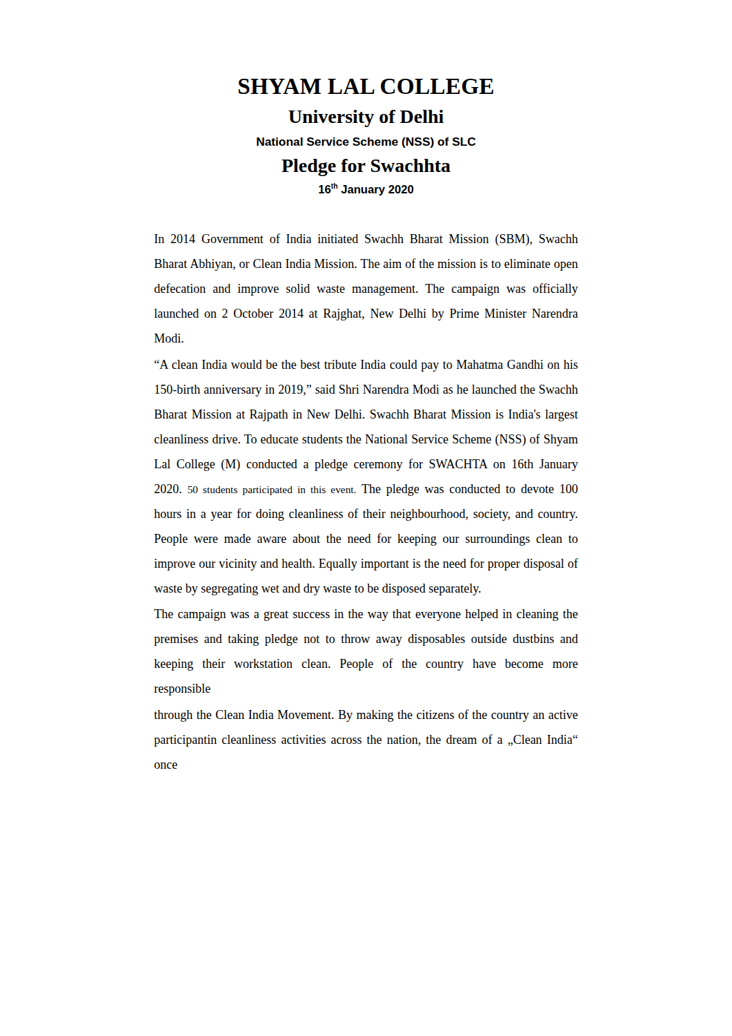SHYAM LAL COLLEGE
University of Delhi
National Service Scheme (NSS) of SLC
Pledge for Swachhta
16th January 2020
In 2014 Government of India initiated Swachh Bharat Mission (SBM), Swachh Bharat Abhiyan, or Clean India Mission. The aim of the mission is to eliminate open defecation and improve solid waste management. The campaign was officially launched on 2 October 2014 at Rajghat, New Delhi by Prime Minister Narendra Modi.
“A clean India would be the best tribute India could pay to Mahatma Gandhi on his 150-birth anniversary in 2019,” said Shri Narendra Modi as he launched the Swachh Bharat Mission at Rajpath in New Delhi. Swachh Bharat Mission is India's largest cleanliness drive. To educate students the National Service Scheme (NSS) of Shyam Lal College (M) conducted a pledge ceremony for SWACHTA on 16th January 2020. 50 students participated in this event. The pledge was conducted to devote 100 hours in a year for doing cleanliness of their neighbourhood, society, and country. People were made aware about the need for keeping our surroundings clean to improve our vicinity and health. Equally important is the need for proper disposal of waste by segregating wet and dry waste to be disposed separately.
The campaign was a great success in the way that everyone helped in cleaning the premises and taking pledge not to throw away disposables outside dustbins and keeping their workstation clean. People of the country have become more responsible
through the Clean India Movement. By making the citizens of the country an active participantin cleanliness activities across the nation, the dream of a „Clean India“ once